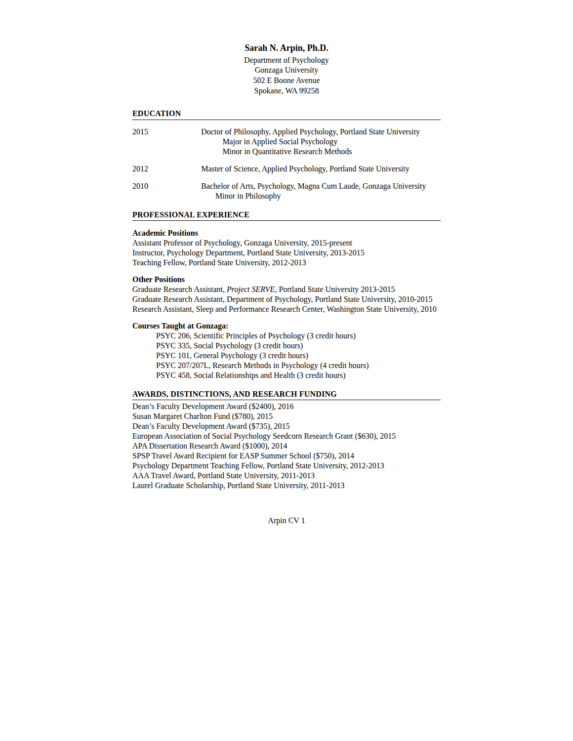Sarah N. Arpin, Ph.D.
Department of Psychology
Gonzaga University
502 E Boone Avenue
Spokane, WA 99258
Education
2015
Doctor of Philosophy, Applied Psychology, Portland State University
Major in Applied Social Psychology
Minor in Quantitative Research Methods
2012
Master of Science, Applied Psychology, Portland State University
2010
Bachelor of Arts, Psychology, Magna Cum Laude, Gonzaga University
Minor in Philosophy
Professional Experience
Academic Positions
Assistant Professor of Psychology, Gonzaga University, 2015-present
Instructor, Psychology Department, Portland State University, 2013-2015
Teaching Fellow, Portland State University, 2012-2013
Other Positions
Graduate Research Assistant, Project SERVE, Portland State University 2013-2015
Graduate Research Assistant, Department of Psychology, Portland State University, 2010-2015
Research Assistant, Sleep and Performance Research Center, Washington State University, 2010
Courses Taught at Gonzaga:
PSYC 206, Scientific Principles of Psychology (3 credit hours)
PSYC 335, Social Psychology (3 credit hours)
PSYC 101, General Psychology (3 credit hours)
PSYC 207/207L, Research Methods in Psychology (4 credit hours)
PSYC 458, Social Relationships and Health (3 credit hours)
Awards, Distinctions, and Research Funding
Dean’s Faculty Development Award ($2400), 2016
Susan Margaret Charlton Fund ($780), 2015
Dean’s Faculty Development Award ($735), 2015
European Association of Social Psychology Seedcorn Research Grant ($630), 2015
APA Dissertation Research Award ($1000), 2014
SPSP Travel Award Recipient for EASP Summer School ($750), 2014
Psychology Department Teaching Fellow, Portland State University, 2012-2013
AAA Travel Award, Portland State University, 2011-2013
Laurel Graduate Scholarship, Portland State University, 2011-2013
Arpin CV 1